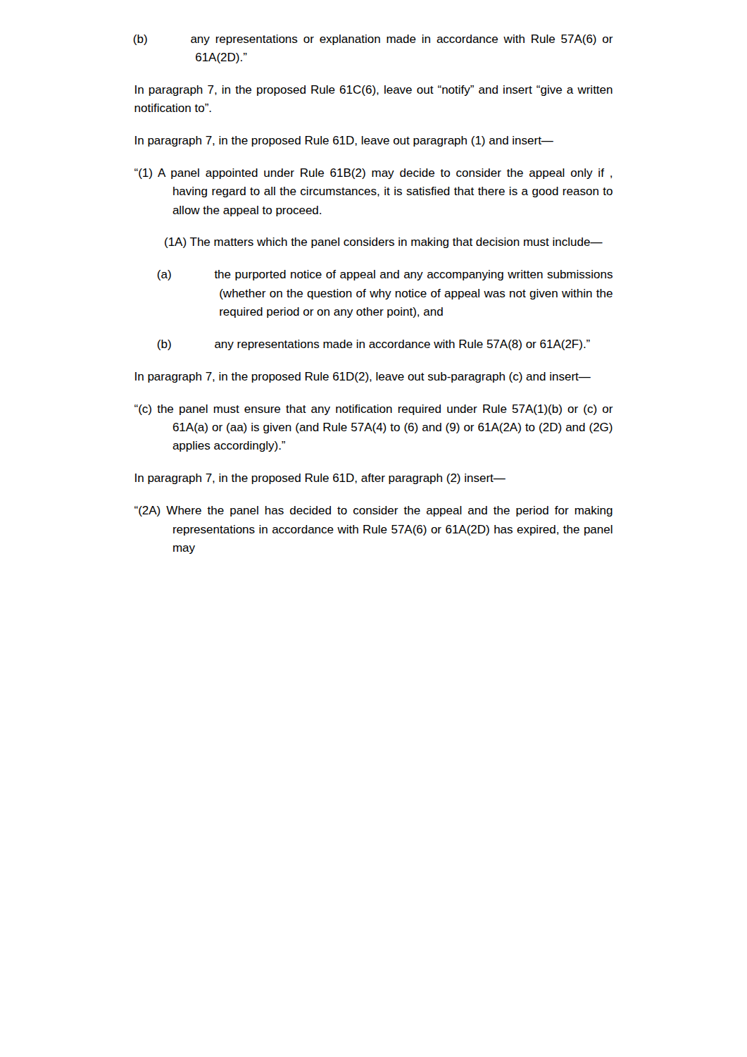(b) any representations or explanation made in accordance with Rule 57A(6) or 61A(2D).”
In paragraph 7, in the proposed Rule 61C(6), leave out “notify” and insert “give a written notification to”.
In paragraph 7, in the proposed Rule 61D, leave out paragraph (1) and insert—
“(1) A panel appointed under Rule 61B(2) may decide to consider the appeal only if , having regard to all the circumstances, it is satisfied that there is a good reason to allow the appeal to proceed.
(1A) The matters which the panel considers in making that decision must include—
(a) the purported notice of appeal and any accompanying written submissions (whether on the question of why notice of appeal was not given within the required period or on any other point), and
(b) any representations made in accordance with Rule 57A(8) or 61A(2F).”
In paragraph 7, in the proposed Rule 61D(2), leave out sub-paragraph (c) and insert—
“(c) the panel must ensure that any notification required under Rule 57A(1)(b) or (c) or 61A(a) or (aa) is given (and Rule 57A(4) to (6) and (9) or 61A(2A) to (2D) and (2G) applies accordingly).”
In paragraph 7, in the proposed Rule 61D, after paragraph (2) insert—
“(2A) Where the panel has decided to consider the appeal and the period for making representations in accordance with Rule 57A(6) or 61A(2D) has expired, the panel may